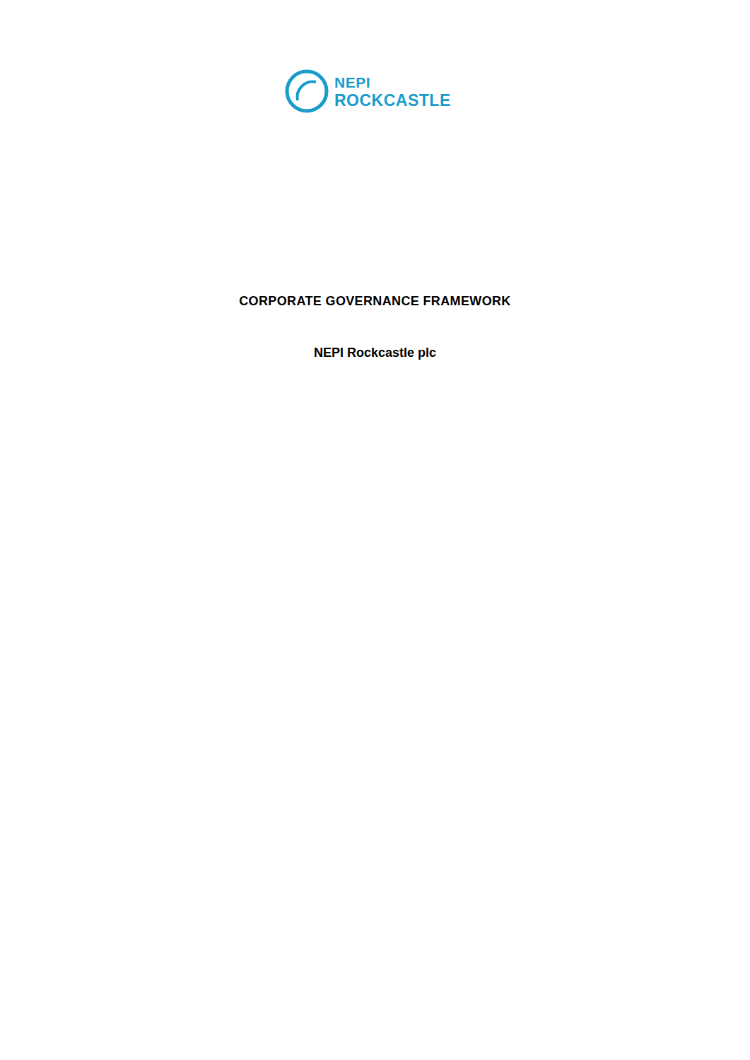NEPI ROCKCASTLE
Corporate Governance Framework
NEPI Rockcastle plc